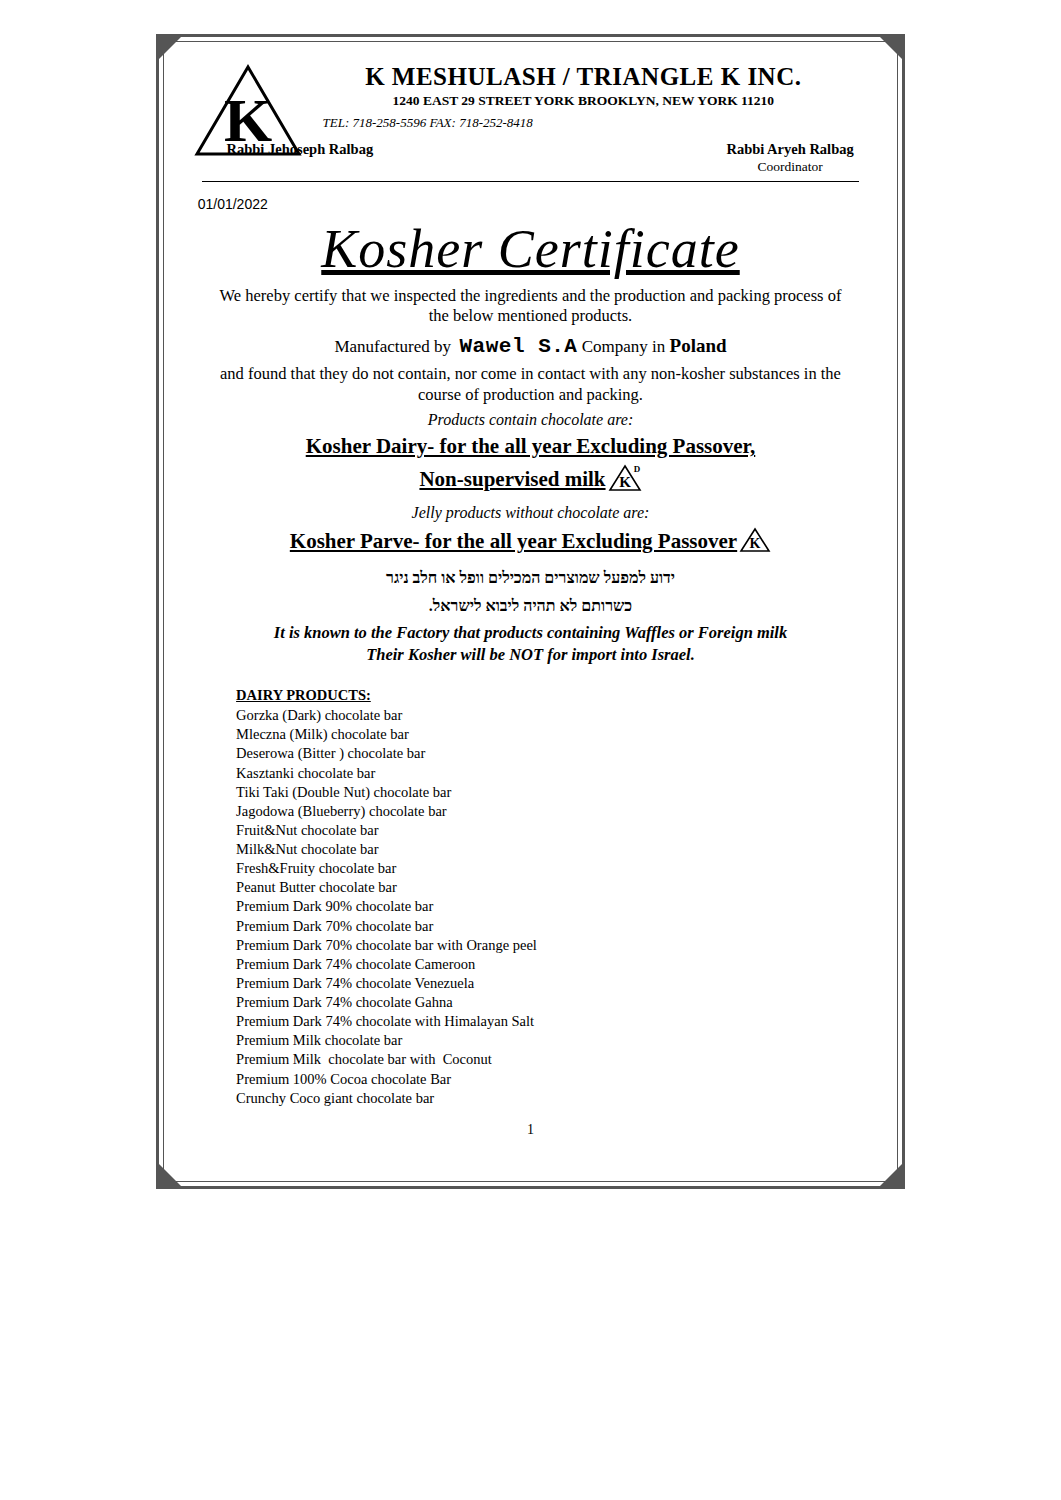K
K MESHULASH / TRIANGLE K INC.
1240 EAST 29 STREET YORK BROOKLYN, NEW YORK 11210
TEL: 718-258-5596 FAX: 718-252-8418
Rabbi Jehoseph Ralbag
Rabbi Aryeh Ralbag Coordinator
01/01/2022
Kosher Certificate
We hereby certify that we inspected the ingredients and the production and packing process of the below mentioned products.
Manufactured by Wawel S.A Company in Poland
and found that they do not contain, nor come in contact with any non-kosher substances in the course of production and packing.
Products contain chocolate are:
Kosher Dairy- for the all year Excluding Passover,
Non-supervised milk K D
Jelly products without chocolate are:
Kosher Parve- for the all year Excluding Passover K
ידוע למפעל שמוצרים המכילים וופל או חלב ניגר
כשרותם לא תהיה ליבוא לישראל.
It is known to the Factory that products containing Waffles or Foreign milk
Their Kosher will be NOT for import into Israel.
DAIRY PRODUCTS:
Gorzka (Dark) chocolate bar
Mleczna (Milk) chocolate bar
Deserowa (Bitter ) chocolate bar
Kasztanki chocolate bar
Tiki Taki (Double Nut) chocolate bar
Jagodowa (Blueberry) chocolate bar
Fruit&Nut chocolate bar
Milk&Nut chocolate bar
Fresh&Fruity chocolate bar
Peanut Butter chocolate bar
Premium Dark 90% chocolate bar
Premium Dark 70% chocolate bar
Premium Dark 70% chocolate bar with Orange peel
Premium Dark 74% chocolate Cameroon
Premium Dark 74% chocolate Venezuela
Premium Dark 74% chocolate Gahna
Premium Dark 74% chocolate with Himalayan Salt
Premium Milk chocolate bar
Premium Milk chocolate bar with Coconut
Premium 100% Cocoa chocolate Bar
Crunchy Coco giant chocolate bar
1